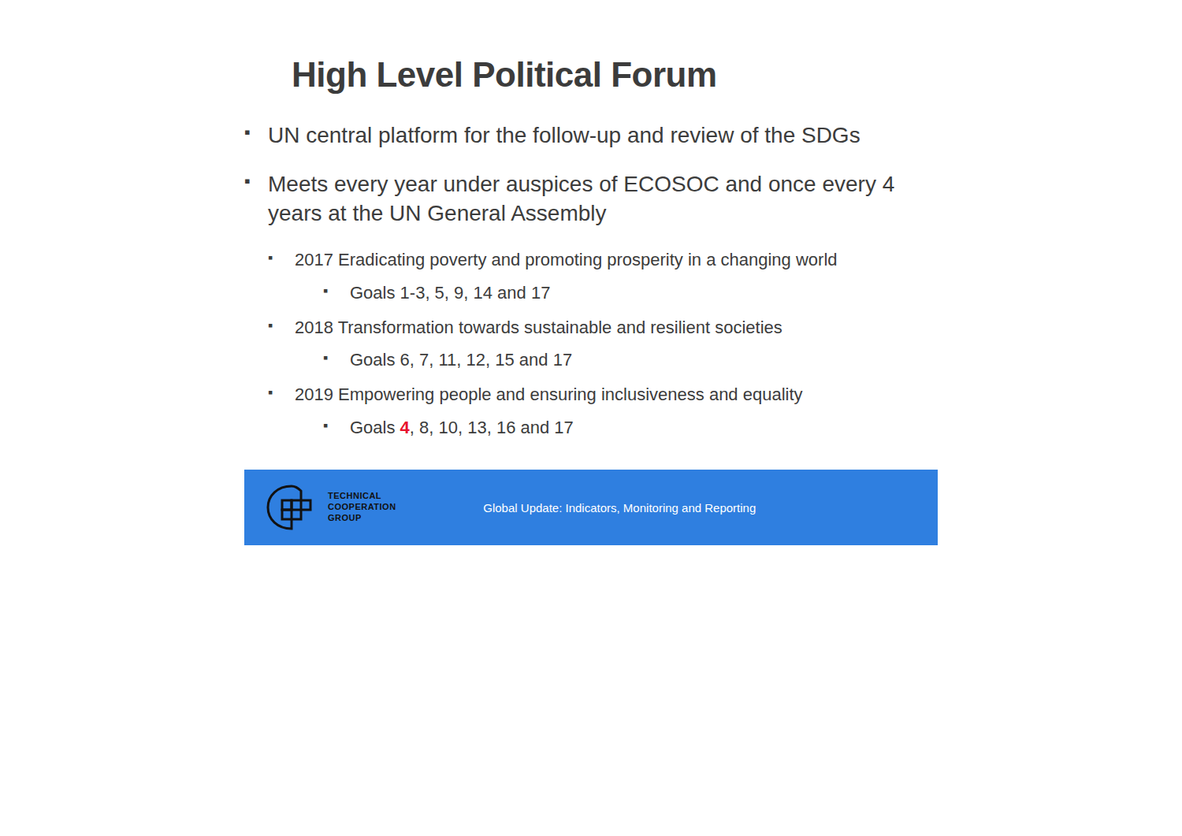High Level Political Forum
UN central platform for the follow-up and review of the SDGs
Meets every year under auspices of ECOSOC and once every 4 years at the UN General Assembly
2017 Eradicating poverty and promoting prosperity in a changing world
Goals 1-3, 5, 9, 14 and 17
2018 Transformation towards sustainable and resilient societies
Goals 6, 7, 11, 12, 15 and 17
2019 Empowering people and ensuring inclusiveness and equality
Goals 4, 8, 10, 13, 16 and 17
Technical
Cooperation
Group
Global Update: Indicators, Monitoring and Reporting